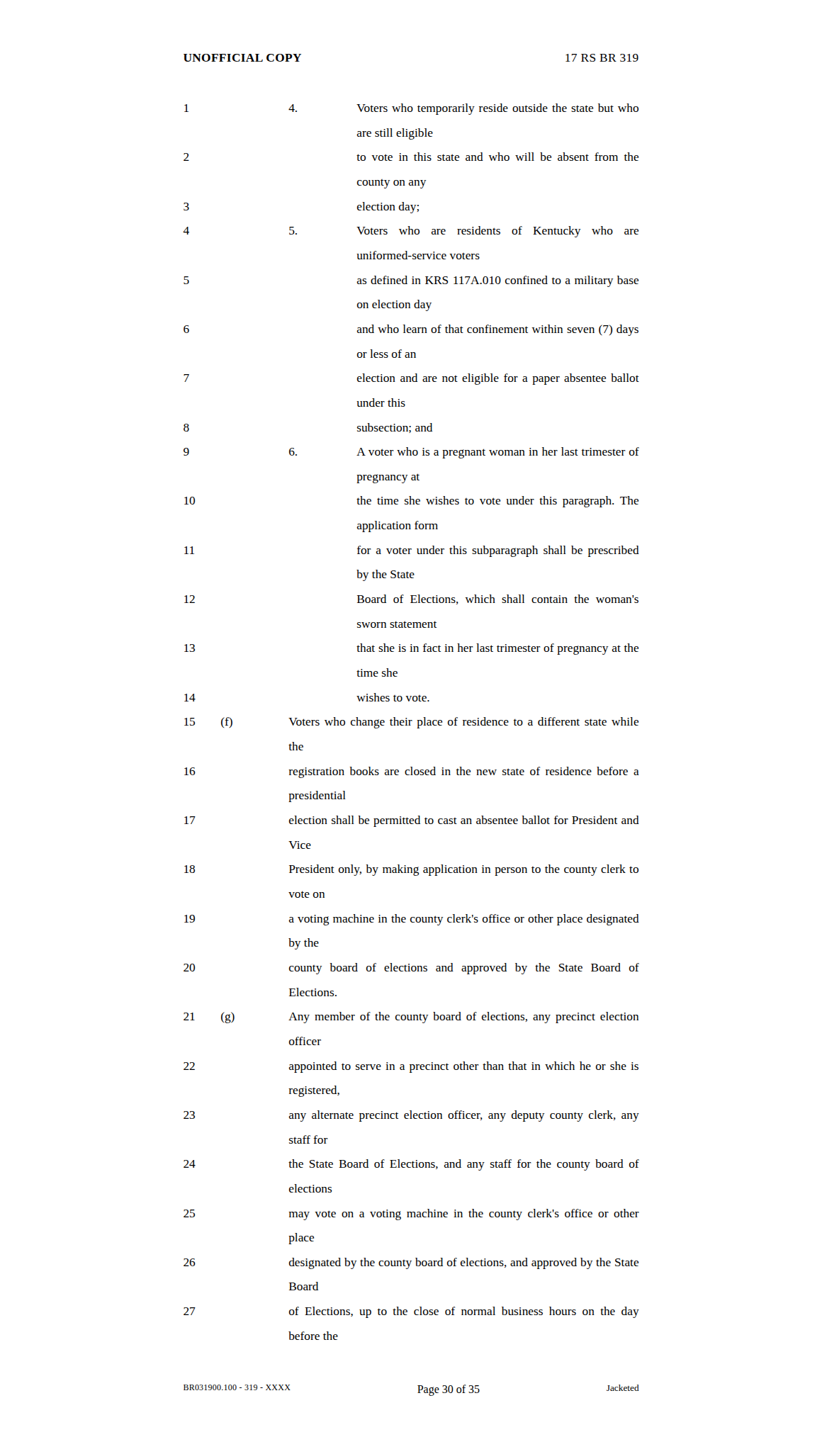Unofficial Copy
17 RS BR 319
| 1 | 4. Voters who temporarily reside outside the state but who are still eligible |
| 2 | to vote in this state and who will be absent from the county on any |
| 3 | election day; |
| 4 | 5. Voters who are residents of Kentucky who are uniformed-service voters |
| 5 | as defined in KRS 117A.010 confined to a military base on election day |
| 6 | and who learn of that confinement within seven (7) days or less of an |
| 7 | election and are not eligible for a paper absentee ballot under this |
| 8 | subsection; and |
| 9 | 6. A voter who is a pregnant woman in her last trimester of pregnancy at |
| 10 | the time she wishes to vote under this paragraph. The application form |
| 11 | for a voter under this subparagraph shall be prescribed by the State |
| 12 | Board of Elections, which shall contain the woman's sworn statement |
| 13 | that she is in fact in her last trimester of pregnancy at the time she |
| 14 | wishes to vote. |
| 15 | (f) Voters who change their place of residence to a different state while the |
| 16 | registration books are closed in the new state of residence before a presidential |
| 17 | election shall be permitted to cast an absentee ballot for President and Vice |
| 18 | President only, by making application in person to the county clerk to vote on |
| 19 | a voting machine in the county clerk's office or other place designated by the |
| 20 | county board of elections and approved by the State Board of Elections. |
| 21 | (g) Any member of the county board of elections, any precinct election officer |
| 22 | appointed to serve in a precinct other than that in which he or she is registered, |
| 23 | any alternate precinct election officer, any deputy county clerk, any staff for |
| 24 | the State Board of Elections, and any staff for the county board of elections |
| 25 | may vote on a voting machine in the county clerk's office or other place |
| 26 | designated by the county board of elections, and approved by the State Board |
| 27 | of Elections, up to the close of normal business hours on the day before the |
BR031900.100 - 319 - XXXX Jacketed Page 30 of 35